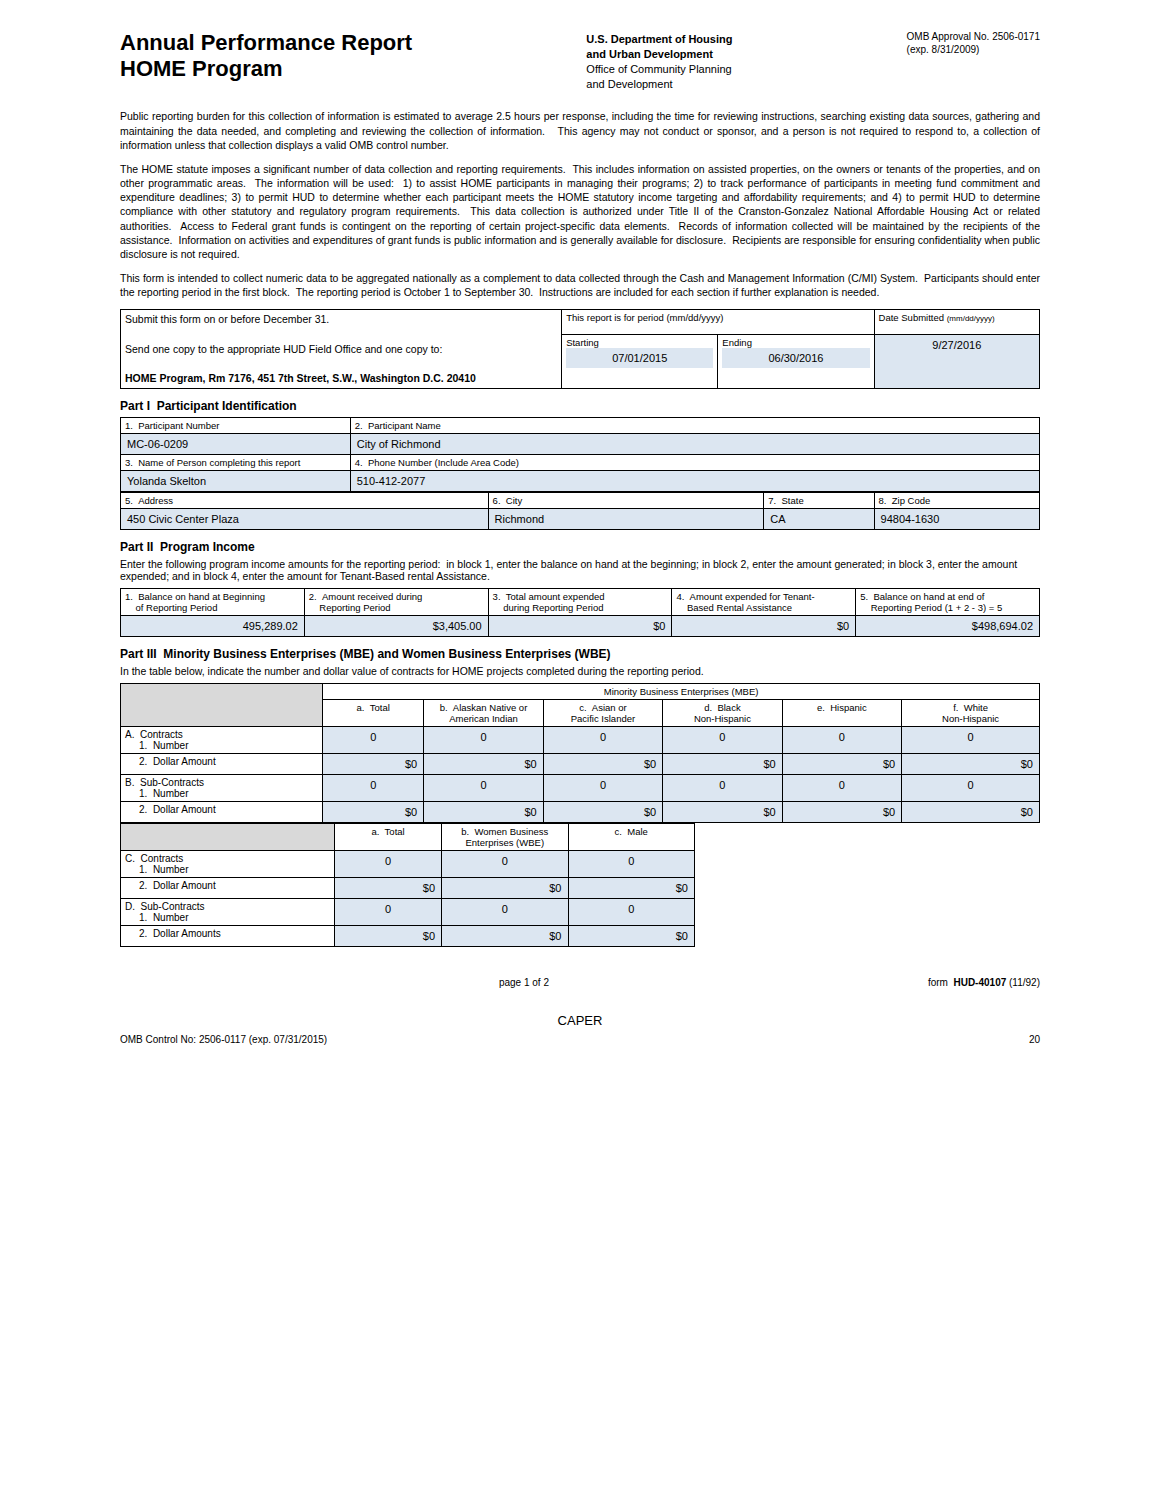Annual Performance Report
HOME Program
U.S. Department of Housing
and Urban Development
Office of Community Planning
and Development
OMB Approval No. 2506-0171
(exp. 8/31/2009)
Public reporting burden for this collection of information is estimated to average 2.5 hours per response, including the time for reviewing instructions, searching existing data sources, gathering and maintaining the data needed, and completing and reviewing the collection of information. This agency may not conduct or sponsor, and a person is not required to respond to, a collection of information unless that collection displays a valid OMB control number.
The HOME statute imposes a significant number of data collection and reporting requirements. This includes information on assisted properties, on the owners or tenants of the properties, and on other programmatic areas. The information will be used: 1) to assist HOME participants in managing their programs; 2) to track performance of participants in meeting fund commitment and expenditure deadlines; 3) to permit HUD to determine whether each participant meets the HOME statutory income targeting and affordability requirements; and 4) to permit HUD to determine compliance with other statutory and regulatory program requirements. This data collection is authorized under Title II of the Cranston-Gonzalez National Affordable Housing Act or related authorities. Access to Federal grant funds is contingent on the reporting of certain project-specific data elements. Records of information collected will be maintained by the recipients of the assistance. Information on activities and expenditures of grant funds is public information and is generally available for disclosure. Recipients are responsible for ensuring confidentiality when public disclosure is not required.
This form is intended to collect numeric data to be aggregated nationally as a complement to data collected through the Cash and Management Information (C/MI) System. Participants should enter the reporting period in the first block. The reporting period is October 1 to September 30. Instructions are included for each section if further explanation is needed.
| Submit this form on or before December 31. Send one copy to the appropriate HUD Field Office and one copy to: HOME Program, Rm 7176, 451 7th Street, S.W., Washington D.C. 20410 | This report is for period (mm/dd/yyyy) | Date Submitted (mm/dd/yyyy) |
| Starting 07/01/2015 | Ending 06/30/2016 | 9/27/2016 |
Part I Participant Identification
| 1. Participant Number | 2. Participant Name |
| MC-06-0209 | City of Richmond |
| 3. Name of Person completing this report | 4. Phone Number (Include Area Code) |
| Yolanda Skelton | 510-412-2077 |
| 5. Address | 6. City | 7. State | 8. Zip Code |
| 450 Civic Center Plaza | Richmond | CA | 94804-1630 |
Part II Program Income
Enter the following program income amounts for the reporting period: in block 1, enter the balance on hand at the beginning; in block 2, enter the amount generated; in block 3, enter the amount expended; and in block 4, enter the amount for Tenant-Based rental Assistance.
| 1. Balance on hand at Beginning of Reporting Period | 2. Amount received during Reporting Period | 3. Total amount expended during Reporting Period | 4. Amount expended for Tenant- Based Rental Assistance | 5. Balance on hand at end of Reporting Period (1 + 2 - 3) = 5 |
| 495,289.02 | $3,405.00 | $0 | $0 | $498,694.02 |
Part III Minority Business Enterprises (MBE) and Women Business Enterprises (WBE)
In the table below, indicate the number and dollar value of contracts for HOME projects completed during the reporting period.
| | Minority Business Enterprises (MBE) |
| a. Total | b. Alaskan Native or American Indian | c. Asian or Pacific Islander | d. Black Non-Hispanic | e. Hispanic | f. White Non-Hispanic |
| A. Contracts 1. Number | 0 | 0 | 0 | 0 | 0 | 0 |
| 2. Dollar Amount | $0 | $0 | $0 | $0 | $0 | $0 |
| B. Sub-Contracts 1. Number | 0 | 0 | 0 | 0 | 0 | 0 |
| 2. Dollar Amount | $0 | $0 | $0 | $0 | $0 | $0 |
| | a. Total | b. Women Business Enterprises (WBE) | c. Male |
| C. Contracts 1. Number | 0 | 0 | 0 |
| 2. Dollar Amount | $0 | $0 | $0 |
| D. Sub-Contracts 1. Number | 0 | 0 | 0 |
| 2. Dollar Amounts | $0 | $0 | $0 |
page 1 of 2
form HUD-40107 (11/92)
CAPER
OMB Control No: 2506-0117 (exp. 07/31/2015)
20